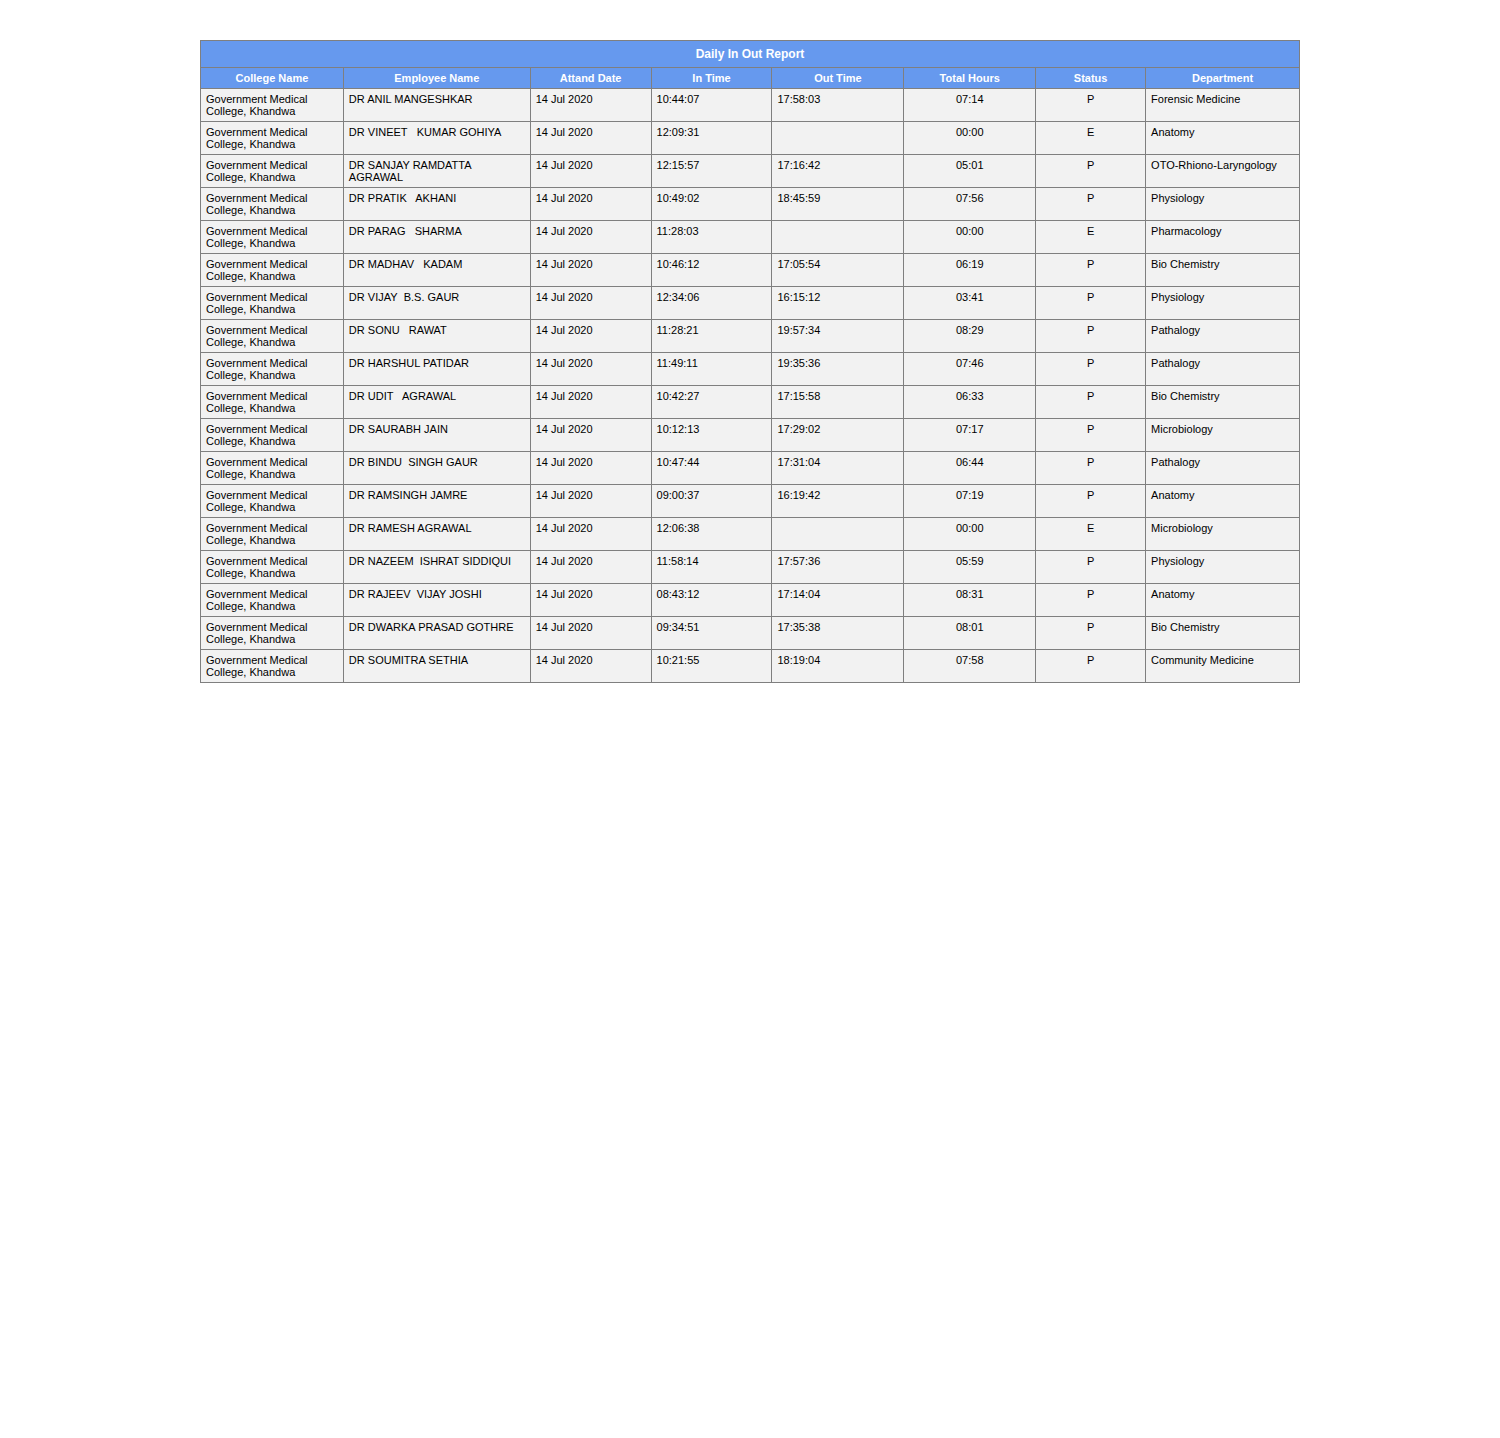Daily In Out Report
| College Name | Employee Name | Attand Date | In Time | Out Time | Total Hours | Status | Department |
| --- | --- | --- | --- | --- | --- | --- | --- |
| Government Medical College, Khandwa | DR ANIL MANGESHKAR | 14 Jul 2020 | 10:44:07 | 17:58:03 | 07:14 | P | Forensic Medicine |
| Government Medical College, Khandwa | DR VINEET KUMAR GOHIYA | 14 Jul 2020 | 12:09:31 | | 00:00 | E | Anatomy |
| Government Medical College, Khandwa | DR SANJAY RAMDATTA AGRAWAL | 14 Jul 2020 | 12:15:57 | 17:16:42 | 05:01 | P | OTO-Rhiono-Laryngology |
| Government Medical College, Khandwa | DR PRATIK AKHANI | 14 Jul 2020 | 10:49:02 | 18:45:59 | 07:56 | P | Physiology |
| Government Medical College, Khandwa | DR PARAG SHARMA | 14 Jul 2020 | 11:28:03 | | 00:00 | E | Pharmacology |
| Government Medical College, Khandwa | DR MADHAV KADAM | 14 Jul 2020 | 10:46:12 | 17:05:54 | 06:19 | P | Bio Chemistry |
| Government Medical College, Khandwa | DR VIJAY B.S. GAUR | 14 Jul 2020 | 12:34:06 | 16:15:12 | 03:41 | P | Physiology |
| Government Medical College, Khandwa | DR SONU RAWAT | 14 Jul 2020 | 11:28:21 | 19:57:34 | 08:29 | P | Pathalogy |
| Government Medical College, Khandwa | DR HARSHUL PATIDAR | 14 Jul 2020 | 11:49:11 | 19:35:36 | 07:46 | P | Pathalogy |
| Government Medical College, Khandwa | DR UDIT AGRAWAL | 14 Jul 2020 | 10:42:27 | 17:15:58 | 06:33 | P | Bio Chemistry |
| Government Medical College, Khandwa | DR SAURABH JAIN | 14 Jul 2020 | 10:12:13 | 17:29:02 | 07:17 | P | Microbiology |
| Government Medical College, Khandwa | DR BINDU SINGH GAUR | 14 Jul 2020 | 10:47:44 | 17:31:04 | 06:44 | P | Pathalogy |
| Government Medical College, Khandwa | DR RAMSINGH JAMRE | 14 Jul 2020 | 09:00:37 | 16:19:42 | 07:19 | P | Anatomy |
| Government Medical College, Khandwa | DR RAMESH AGRAWAL | 14 Jul 2020 | 12:06:38 | | 00:00 | E | Microbiology |
| Government Medical College, Khandwa | DR NAZEEM ISHRAT SIDDIQUI | 14 Jul 2020 | 11:58:14 | 17:57:36 | 05:59 | P | Physiology |
| Government Medical College, Khandwa | DR RAJEEV VIJAY JOSHI | 14 Jul 2020 | 08:43:12 | 17:14:04 | 08:31 | P | Anatomy |
| Government Medical College, Khandwa | DR DWARKA PRASAD GOTHRE | 14 Jul 2020 | 09:34:51 | 17:35:38 | 08:01 | P | Bio Chemistry |
| Government Medical College, Khandwa | DR SOUMITRA SETHIA | 14 Jul 2020 | 10:21:55 | 18:19:04 | 07:58 | P | Community Medicine |